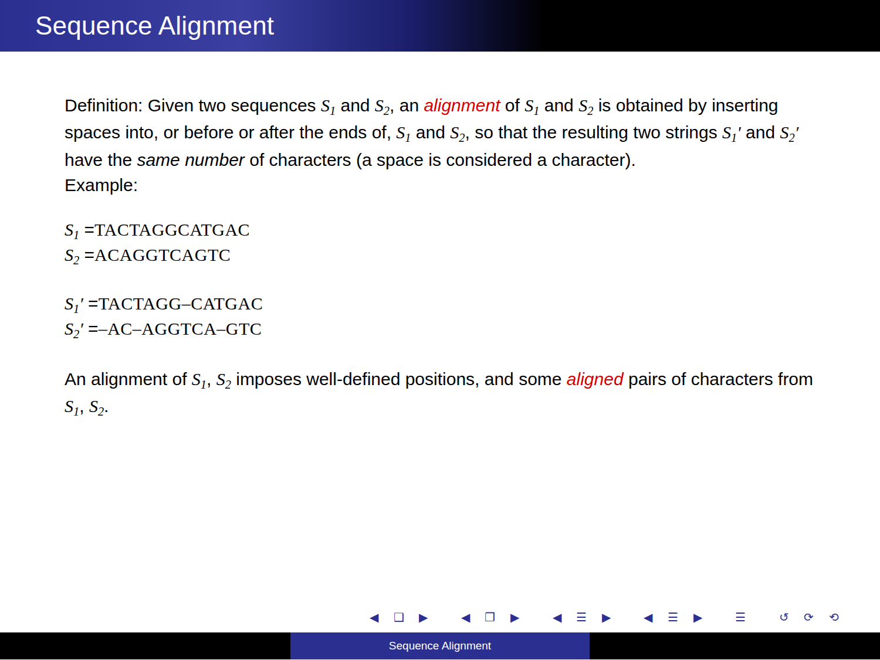Sequence Alignment
Definition: Given two sequences S1 and S2, an alignment of S1 and S2 is obtained by inserting spaces into, or before or after the ends of, S1 and S2, so that the resulting two strings S1′ and S2′ have the same number of characters (a space is considered a character).
Example:
S1 =TACTAGGCATGAC
S2 =ACAGGTCAGTC
S1′ =TACTAGG–CATGAC
S2′ =–AC–AGGTCA–GTC
An alignment of S1, S2 imposes well-defined positions, and some aligned pairs of characters from S1, S2.
◀ ❑ ▶ ◀ ❐ ▶ ◀ ☰ ▶ ◀ ☰ ▶ ☰ ↺ ⟳ ⟲
Sequence Alignment